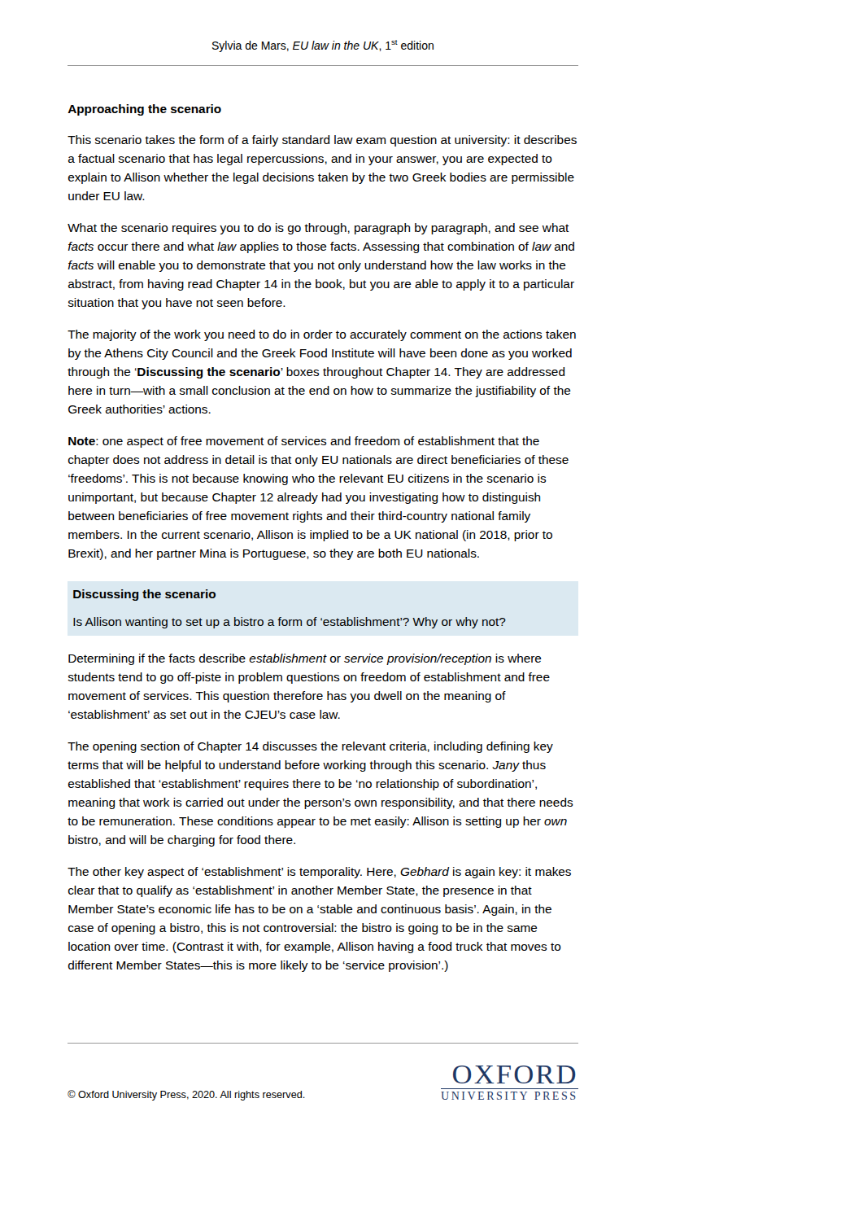Sylvia de Mars, EU law in the UK, 1st edition
Approaching the scenario
This scenario takes the form of a fairly standard law exam question at university: it describes a factual scenario that has legal repercussions, and in your answer, you are expected to explain to Allison whether the legal decisions taken by the two Greek bodies are permissible under EU law.
What the scenario requires you to do is go through, paragraph by paragraph, and see what facts occur there and what law applies to those facts. Assessing that combination of law and facts will enable you to demonstrate that you not only understand how the law works in the abstract, from having read Chapter 14 in the book, but you are able to apply it to a particular situation that you have not seen before.
The majority of the work you need to do in order to accurately comment on the actions taken by the Athens City Council and the Greek Food Institute will have been done as you worked through the ‘Discussing the scenario’ boxes throughout Chapter 14. They are addressed here in turn—with a small conclusion at the end on how to summarize the justifiability of the Greek authorities’ actions.
Note: one aspect of free movement of services and freedom of establishment that the chapter does not address in detail is that only EU nationals are direct beneficiaries of these ‘freedoms’. This is not because knowing who the relevant EU citizens in the scenario is unimportant, but because Chapter 12 already had you investigating how to distinguish between beneficiaries of free movement rights and their third-country national family members. In the current scenario, Allison is implied to be a UK national (in 2018, prior to Brexit), and her partner Mina is Portuguese, so they are both EU nationals.
Discussing the scenario
Is Allison wanting to set up a bistro a form of ‘establishment’? Why or why not?
Determining if the facts describe establishment or service provision/reception is where students tend to go off-piste in problem questions on freedom of establishment and free movement of services. This question therefore has you dwell on the meaning of ‘establishment’ as set out in the CJEU’s case law.
The opening section of Chapter 14 discusses the relevant criteria, including defining key terms that will be helpful to understand before working through this scenario. Jany thus established that ‘establishment’ requires there to be ‘no relationship of subordination’, meaning that work is carried out under the person’s own responsibility, and that there needs to be remuneration. These conditions appear to be met easily: Allison is setting up her own bistro, and will be charging for food there.
The other key aspect of ‘establishment’ is temporality. Here, Gebhard is again key: it makes clear that to qualify as ‘establishment’ in another Member State, the presence in that Member State’s economic life has to be on a ‘stable and continuous basis’. Again, in the case of opening a bistro, this is not controversial: the bistro is going to be in the same location over time. (Contrast it with, for example, Allison having a food truck that moves to different Member States—this is more likely to be ‘service provision’.)
© Oxford University Press, 2020. All rights reserved.
OXFORD UNIVERSITY PRESS